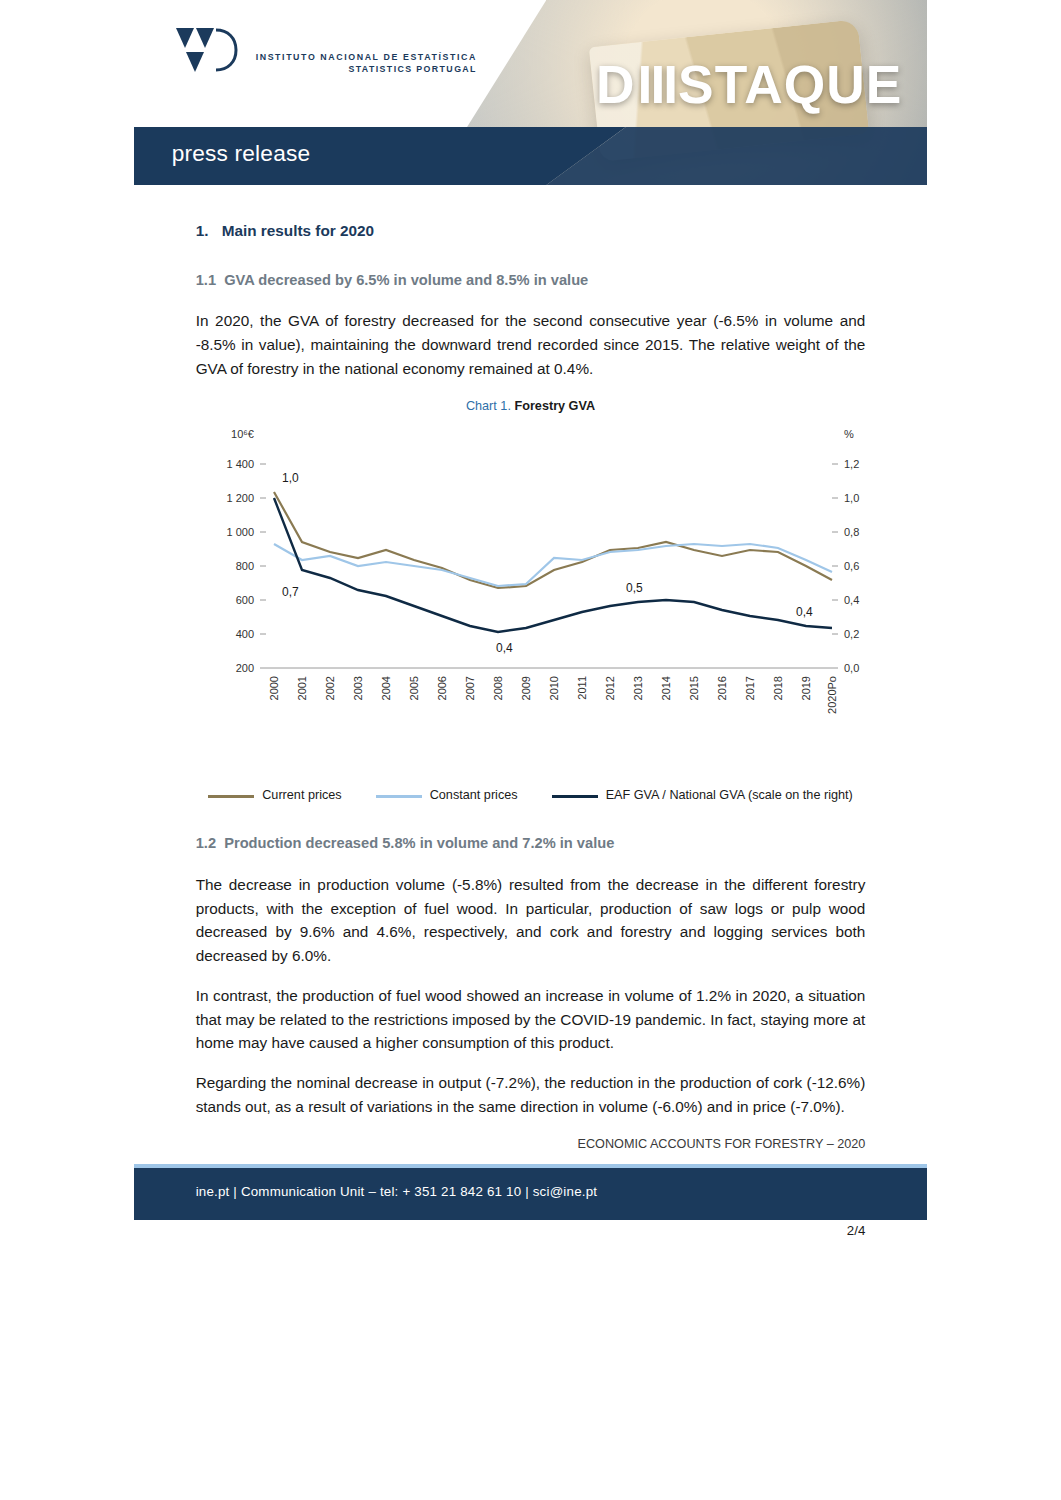Instituto Nacional de Estatística Statistics Portugal
press release
DIIISTAQUE
1. Main results for 2020
1.1 GVA decreased by 6.5% in volume and 8.5% in value
In 2020, the GVA of forestry decreased for the second consecutive year (-6.5% in volume and -8.5% in value), maintaining the downward trend recorded since 2015. The relative weight of the GVA of forestry in the national economy remained at 0.4%.
Chart 1. Forestry GVA
10⁶€ 1 400 1 200 1 000 800 600 400 200 % 1,2 1,0 0,8 0,6 0,4 0,2 0,0 1,0 0,7 0,4 0,5 0,4 2000 2001 2002 2003 2004 2005 2006 2007 2008 2009 2010 2011 2012 2013 2014 2015 2016 2017 2018 2019 2020Po
Current prices
Constant prices
EAF GVA / National GVA (scale on the right)
1.2 Production decreased 5.8% in volume and 7.2% in value
The decrease in production volume (-5.8%) resulted from the decrease in the different forestry products, with the exception of fuel wood. In particular, production of saw logs or pulp wood decreased by 9.6% and 4.6%, respectively, and cork and forestry and logging services both decreased by 6.0%.
In contrast, the production of fuel wood showed an increase in volume of 1.2% in 2020, a situation that may be related to the restrictions imposed by the COVID-19 pandemic. In fact, staying more at home may have caused a higher consumption of this product.
Regarding the nominal decrease in output (-7.2%), the reduction in the production of cork (-12.6%) stands out, as a result of variations in the same direction in volume (-6.0%) and in price (-7.0%).
ECONOMIC ACCOUNTS FOR FORESTRY – 2020
ine.pt | Communication Unit – tel: + 351 21 842 61 10 | sci@ine.pt
2/4